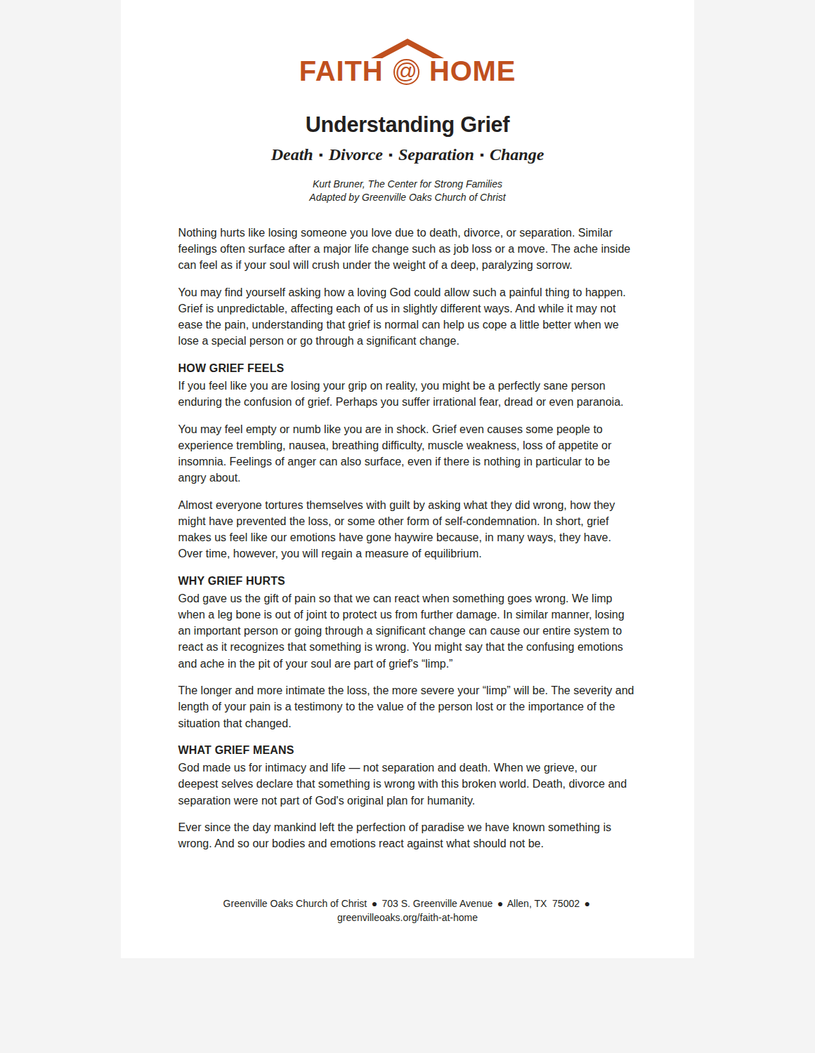FAITH @ HOME
Understanding Grief
Death ▪ Divorce ▪ Separation ▪ Change
Kurt Bruner, The Center for Strong Families
Adapted by Greenville Oaks Church of Christ
Nothing hurts like losing someone you love due to death, divorce, or separation. Similar feelings often surface after a major life change such as job loss or a move. The ache inside can feel as if your soul will crush under the weight of a deep, paralyzing sorrow.
You may find yourself asking how a loving God could allow such a painful thing to happen. Grief is unpredictable, affecting each of us in slightly different ways. And while it may not ease the pain, understanding that grief is normal can help us cope a little better when we lose a special person or go through a significant change.
How Grief Feels
If you feel like you are losing your grip on reality, you might be a perfectly sane person enduring the confusion of grief. Perhaps you suffer irrational fear, dread or even paranoia.
You may feel empty or numb like you are in shock. Grief even causes some people to experience trembling, nausea, breathing difficulty, muscle weakness, loss of appetite or insomnia. Feelings of anger can also surface, even if there is nothing in particular to be angry about.
Almost everyone tortures themselves with guilt by asking what they did wrong, how they might have prevented the loss, or some other form of self-condemnation. In short, grief makes us feel like our emotions have gone haywire because, in many ways, they have. Over time, however, you will regain a measure of equilibrium.
Why Grief Hurts
God gave us the gift of pain so that we can react when something goes wrong. We limp when a leg bone is out of joint to protect us from further damage. In similar manner, losing an important person or going through a significant change can cause our entire system to react as it recognizes that something is wrong. You might say that the confusing emotions and ache in the pit of your soul are part of grief's “limp.”
The longer and more intimate the loss, the more severe your “limp” will be. The severity and length of your pain is a testimony to the value of the person lost or the importance of the situation that changed.
What Grief Means
God made us for intimacy and life — not separation and death. When we grieve, our deepest selves declare that something is wrong with this broken world. Death, divorce and separation were not part of God's original plan for humanity.
Ever since the day mankind left the perfection of paradise we have known something is wrong. And so our bodies and emotions react against what should not be.
Greenville Oaks Church of Christ ● 703 S. Greenville Avenue ● Allen, TX 75002 ● greenvilleoaks.org/faith-at-home